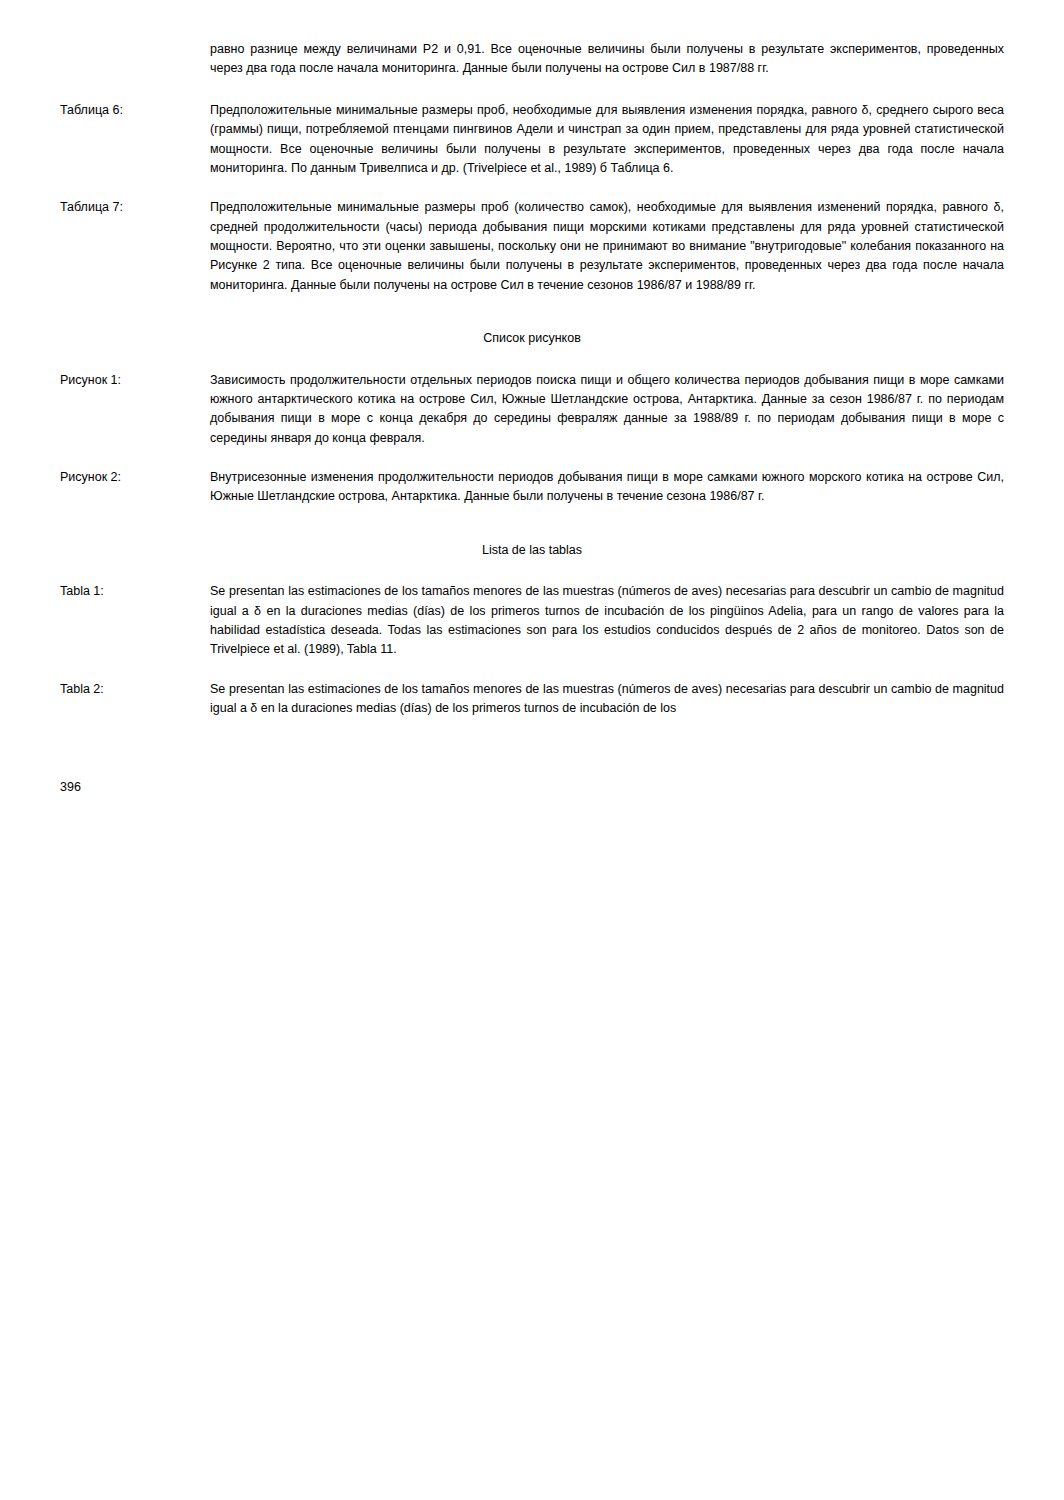равно разнице между величинами Р2 и 0,91. Все оценочные величины были получены в результате экспериментов, проведенных через два года после начала мониторинга. Данные были получены на острове Сил в 1987/88 гг.
Таблица 6:
Предположительные минимальные размеры проб, необходимые для выявления изменения порядка, равного δ, среднего сырого веса (граммы) пищи, потребляемой птенцами пингвинов Адели и чинстрап за один прием, представлены для ряда уровней статистической мощности. Все оценочные величины были получены в результате экспериментов, проведенных через два года после начала мониторинга. По данным Тривелписа и др. (Trivelpiece et al., 1989) б Таблица 6.
Таблица 7:
Предположительные минимальные размеры проб (количество самок), необходимые для выявления изменений порядка, равного δ, средней продолжительности (часы) периода добывания пищи морскими котиками представлены для ряда уровней статистической мощности. Вероятно, что эти оценки завышены, поскольку они не принимают во внимание "внутригодовые" колебания показанного на Рисунке 2 типа. Все оценочные величины были получены в результате экспериментов, проведенных через два года после начала мониторинга. Данные были получены на острове Сил в течение сезонов 1986/87 и 1988/89 гг.
Список рисунков
Рисунок 1:
Зависимость продолжительности отдельных периодов поиска пищи и общего количества периодов добывания пищи в море самками южного антарктического котика на острове Сил, Южные Шетландские острова, Антарктика. Данные за сезон 1986/87 г. по периодам добывания пищи в море с конца декабря до середины февраляж данные за 1988/89 г. по периодам добывания пищи в море с середины января до конца февраля.
Рисунок 2:
Внутрисезонные изменения продолжительности периодов добывания пищи в море самками южного морского котика на острове Сил, Южные Шетландские острова, Антарктика. Данные были получены в течение сезона 1986/87 г.
Lista de las tablas
Tabla 1:
Se presentan las estimaciones de los tamaños menores de las muestras (números de aves) necesarias para descubrir un cambio de magnitud igual a δ en la duraciones medias (días) de los primeros turnos de incubación de los pingüinos Adelia, para un rango de valores para la habilidad estadística deseada. Todas las estimaciones son para los estudios conducidos después de 2 años de monitoreo. Datos son de Trivelpiece et al. (1989), Tabla 11.
Tabla 2:
Se presentan las estimaciones de los tamaños menores de las muestras (números de aves) necesarias para descubrir un cambio de magnitud igual a δ en la duraciones medias (días) de los primeros turnos de incubación de los
396